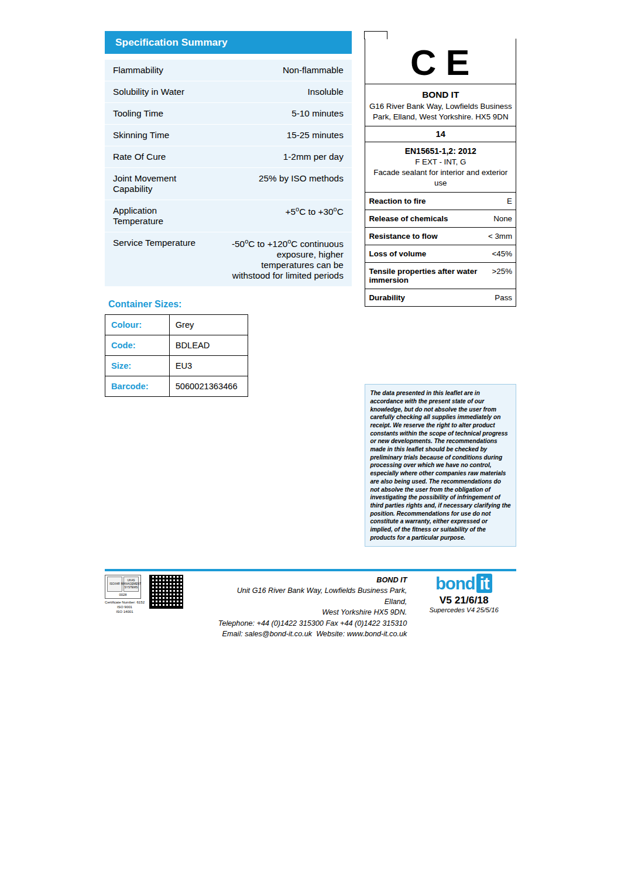Specification Summary
| Flammability | Non-flammable |
| Solubility in Water | Insoluble |
| Tooling Time | 5-10 minutes |
| Skinning Time | 15-25 minutes |
| Rate Of Cure | 1-2mm per day |
| Joint Movement Capability | 25% by ISO methods |
| Application Temperature | +5 o C to +30 o C |
| Service Temperature | -50 o C to +120 o C continuous exposure, higher temperatures can be withstood for limited periods |
Container Sizes:
| Colour: | Grey |
| Code: | BDLEAD |
| Size: | EU3 |
| Barcode: | 5060021363466 |
C E
BOND IT
G16 River Bank Way, Lowfields Business Park, Elland, West Yorkshire. HX5 9DN
14
EN15651-1,2: 2012
F EXT - INT, G
Facade sealant for interior and exterior use
| Reaction to fire | E |
| Release of chemicals | None |
| Resistance to flow | < 3mm |
| Loss of volume | <45% |
| Tensile properties after water immersion | >25% |
| Durability | Pass |
The data presented in this leaflet are in accordance with the present state of our knowledge, but do not absolve the user from carefully checking all supplies immediately on receipt. We reserve the right to alter product constants within the scope of technical progress or new developments. The recommendations made in this leaflet should be checked by preliminary trials because of conditions during processing over which we have no control, especially where other companies raw materials are also being used. The recommendations do not absolve the user from the obligation of investigating the possibility of infringement of third parties rights and, if necessary clarifying the position. Recommendations for use do not constitute a warranty, either expressed or implied, of the fitness or suitability of the products for a particular purpose.
ISO/IAR
UKAS
MANAGEMENT
SYSTEMS
0028
Certificate Number: 6152
ISO 9001
ISO 14001
BOND IT
Unit G16 River Bank Way, Lowfields Business Park, Elland,
West Yorkshire HX5 9DN.
Telephone: +44 (0)1422 315300 Fax +44 (0)1422 315310
Email: sales@bond-it.co.uk Website: www.bond-it.co.uk
bondit
V5 21/6/18
Supercedes V4 25/5/16